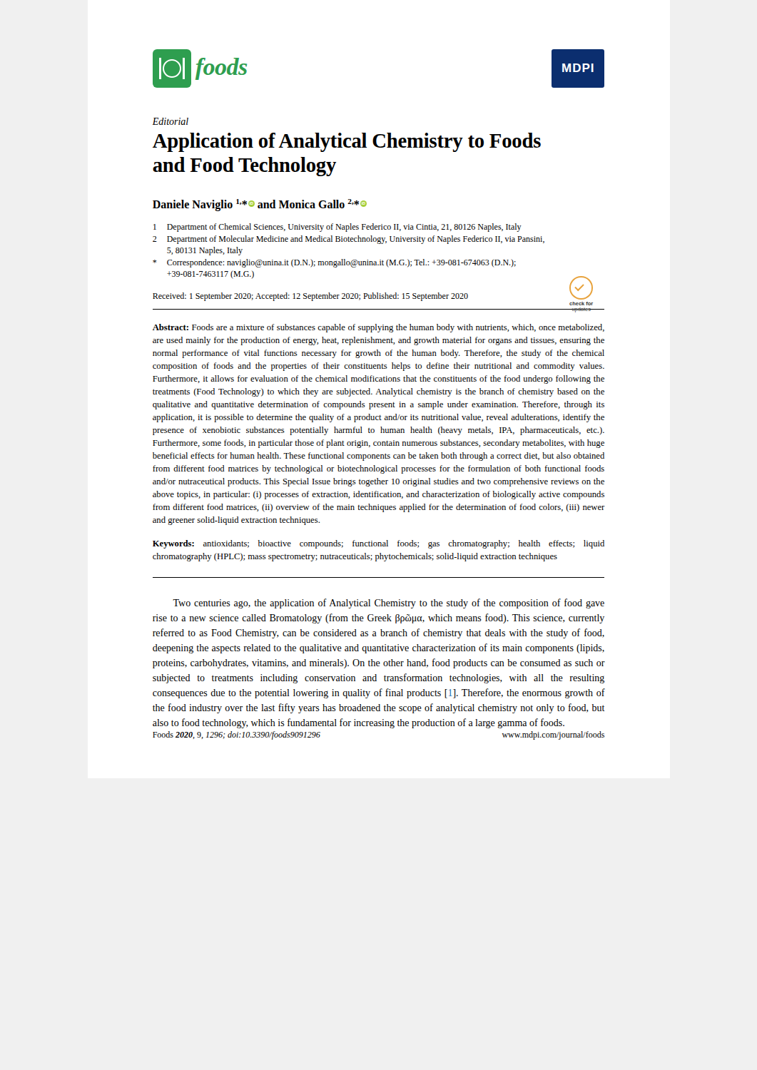foods
MDPI
Editorial
Application of Analytical Chemistry to Foods
and Food Technology
Daniele Naviglio 1,* and Monica Gallo 2,*
1
Department of Chemical Sciences, University of Naples Federico II, via Cintia, 21, 80126 Naples, Italy
2
Department of Molecular Medicine and Medical Biotechnology, University of Naples Federico II, via Pansini, 5, 80131 Naples, Italy
*
Correspondence: naviglio@unina.it (D.N.); mongallo@unina.it (M.G.); Tel.: +39-081-674063 (D.N.); +39-081-7463117 (M.G.)
Received: 1 September 2020; Accepted: 12 September 2020; Published: 15 September 2020
check for
updates
Abstract: Foods are a mixture of substances capable of supplying the human body with nutrients, which, once metabolized, are used mainly for the production of energy, heat, replenishment, and growth material for organs and tissues, ensuring the normal performance of vital functions necessary for growth of the human body. Therefore, the study of the chemical composition of foods and the properties of their constituents helps to define their nutritional and commodity values. Furthermore, it allows for evaluation of the chemical modifications that the constituents of the food undergo following the treatments (Food Technology) to which they are subjected. Analytical chemistry is the branch of chemistry based on the qualitative and quantitative determination of compounds present in a sample under examination. Therefore, through its application, it is possible to determine the quality of a product and/or its nutritional value, reveal adulterations, identify the presence of xenobiotic substances potentially harmful to human health (heavy metals, IPA, pharmaceuticals, etc.). Furthermore, some foods, in particular those of plant origin, contain numerous substances, secondary metabolites, with huge beneficial effects for human health. These functional components can be taken both through a correct diet, but also obtained from different food matrices by technological or biotechnological processes for the formulation of both functional foods and/or nutraceutical products. This Special Issue brings together 10 original studies and two comprehensive reviews on the above topics, in particular: (i) processes of extraction, identification, and characterization of biologically active compounds from different food matrices, (ii) overview of the main techniques applied for the determination of food colors, (iii) newer and greener solid-liquid extraction techniques.
Keywords: antioxidants; bioactive compounds; functional foods; gas chromatography; health effects; liquid chromatography (HPLC); mass spectrometry; nutraceuticals; phytochemicals; solid-liquid extraction techniques
Two centuries ago, the application of Analytical Chemistry to the study of the composition of food gave rise to a new science called Bromatology (from the Greek βρῶμα, which means food). This science, currently referred to as Food Chemistry, can be considered as a branch of chemistry that deals with the study of food, deepening the aspects related to the qualitative and quantitative characterization of its main components (lipids, proteins, carbohydrates, vitamins, and minerals). On the other hand, food products can be consumed as such or subjected to treatments including conservation and transformation technologies, with all the resulting consequences due to the potential lowering in quality of final products [1]. Therefore, the enormous growth of the food industry over the last fifty years has broadened the scope of analytical chemistry not only to food, but also to food technology, which is fundamental for increasing the production of a large gamma of foods.
Foods 2020, 9, 1296; doi:10.3390/foods9091296
www.mdpi.com/journal/foods